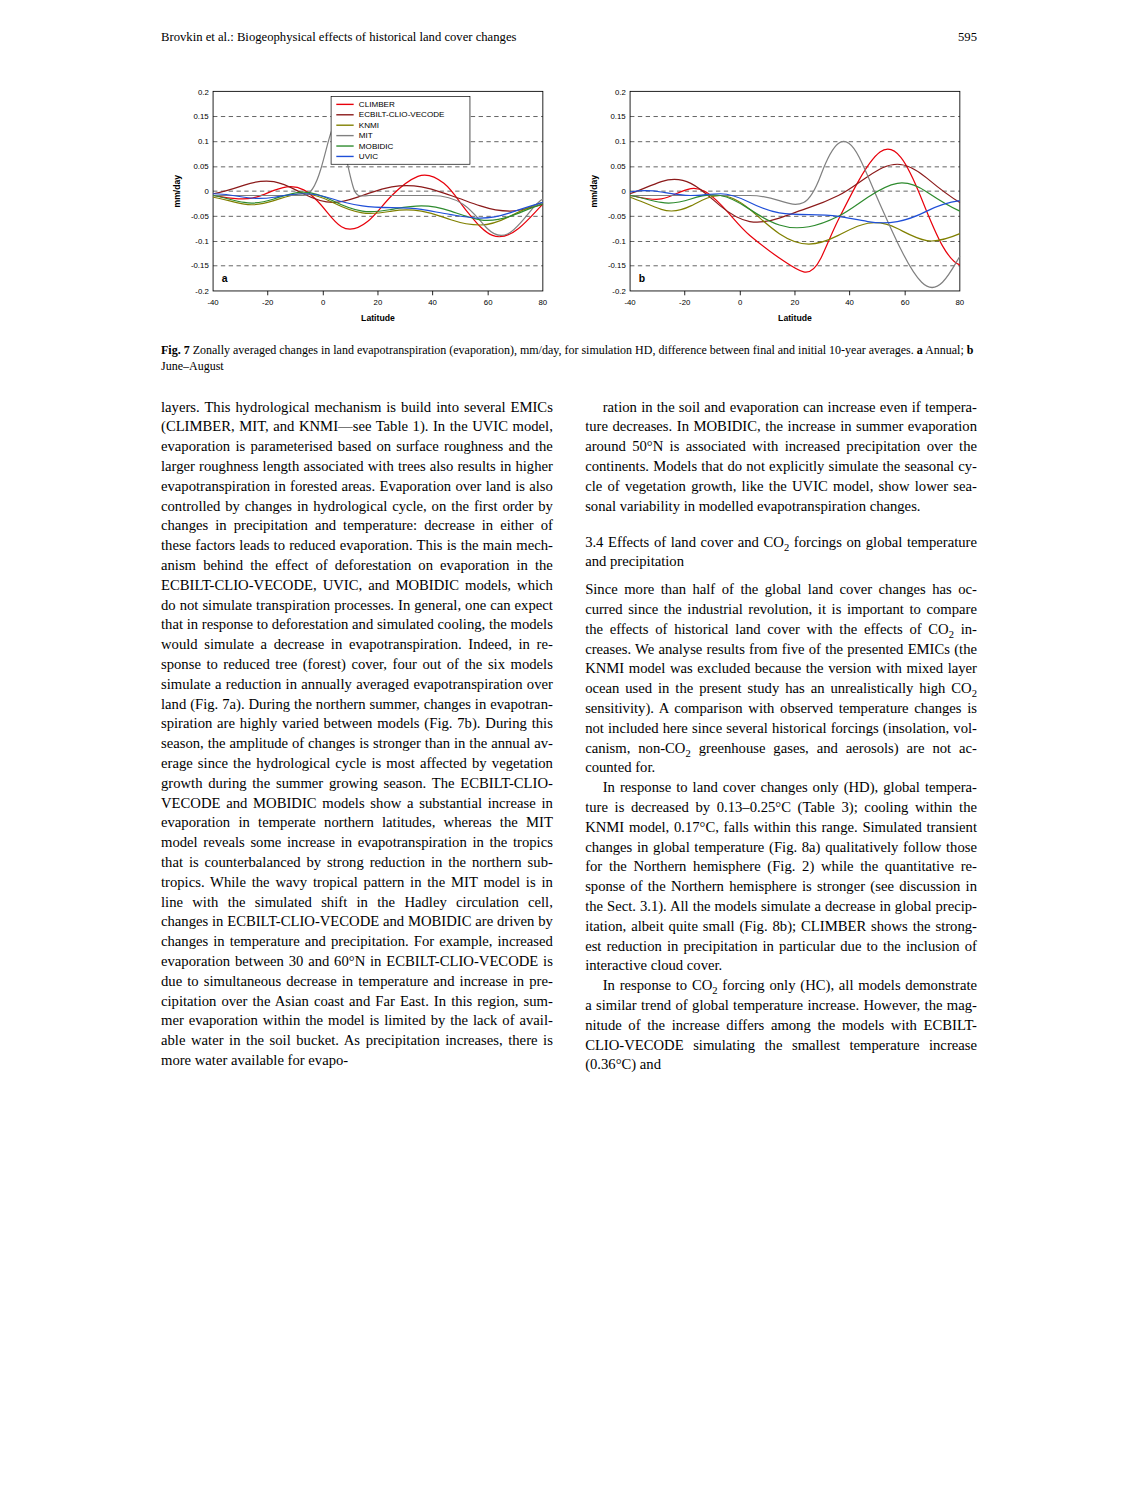Brovkin et al.: Biogeophysical effects of historical land cover changes 595
0.2 0.15 0.1 0.05 0 -0.05 -0.1 -0.15 -0.2 -40 -20 0 20 40 60 80 Latitude mm/day a CLIMBER ECBILT-CLIO-VECODE KNMI MIT MOBIDIC UVIC
0.2 0.15 0.1 0.05 0 -0.05 -0.1 -0.15 -0.2 -40 -20 0 20 40 60 80 Latitude mm/day b
Fig. 7 Zonally averaged changes in land evapotranspiration (evaporation), mm/day, for simulation HD, difference between final and initial 10-year averages. a Annual; b June–August
layers. This hydrological mechanism is build into several EMICs (CLIMBER, MIT, and KNMI—see Table 1). In the UVIC model, evaporation is parameterised based on surface roughness and the larger roughness length associated with trees also results in higher evapotranspiration in forested areas. Evaporation over land is also controlled by changes in hydrological cycle, on the first order by changes in precipitation and temperature: decrease in either of these factors leads to reduced evaporation. This is the main mechanism behind the effect of deforestation on evaporation in the ECBILT-CLIO-VECODE, UVIC, and MOBIDIC models, which do not simulate transpiration processes. In general, one can expect that in response to deforestation and simulated cooling, the models would simulate a decrease in evapotranspiration. Indeed, in response to reduced tree (forest) cover, four out of the six models simulate a reduction in annually averaged evapotranspiration over land (Fig. 7a). During the northern summer, changes in evapotranspiration are highly varied between models (Fig. 7b). During this season, the amplitude of changes is stronger than in the annual average since the hydrological cycle is most affected by vegetation growth during the summer growing season. The ECBILT-CLIO-VECODE and MOBIDIC models show a substantial increase in evaporation in temperate northern latitudes, whereas the MIT model reveals some increase in evapotranspiration in the tropics that is counterbalanced by strong reduction in the northern subtropics. While the wavy tropical pattern in the MIT model is in line with the simulated shift in the Hadley circulation cell, changes in ECBILT-CLIO-VECODE and MOBIDIC are driven by changes in temperature and precipitation. For example, increased evaporation between 30 and 60°N in ECBILT-CLIO-VECODE is due to simultaneous decrease in temperature and increase in precipitation over the Asian coast and Far East. In this region, summer evaporation within the model is limited by the lack of available water in the soil bucket. As precipitation increases, there is more water available for evapo-
ration in the soil and evaporation can increase even if temperature decreases. In MOBIDIC, the increase in summer evaporation around 50°N is associated with increased precipitation over the continents. Models that do not explicitly simulate the seasonal cycle of vegetation growth, like the UVIC model, show lower seasonal variability in modelled evapotranspiration changes.
3.4 Effects of land cover and CO2 forcings on global temperature and precipitation
Since more than half of the global land cover changes has occurred since the industrial revolution, it is important to compare the effects of historical land cover with the effects of CO2 increases. We analyse results from five of the presented EMICs (the KNMI model was excluded because the version with mixed layer ocean used in the present study has an unrealistically high CO2 sensitivity). A comparison with observed temperature changes is not included here since several historical forcings (insolation, volcanism, non-CO2 greenhouse gases, and aerosols) are not accounted for.
In response to land cover changes only (HD), global temperature is decreased by 0.13–0.25°C (Table 3); cooling within the KNMI model, 0.17°C, falls within this range. Simulated transient changes in global temperature (Fig. 8a) qualitatively follow those for the Northern hemisphere (Fig. 2) while the quantitative response of the Northern hemisphere is stronger (see discussion in the Sect. 3.1). All the models simulate a decrease in global precipitation, albeit quite small (Fig. 8b); CLIMBER shows the strongest reduction in precipitation in particular due to the inclusion of interactive cloud cover.
In response to CO2 forcing only (HC), all models demonstrate a similar trend of global temperature increase. However, the magnitude of the increase differs among the models with ECBILT-CLIO-VECODE simulating the smallest temperature increase (0.36°C) and